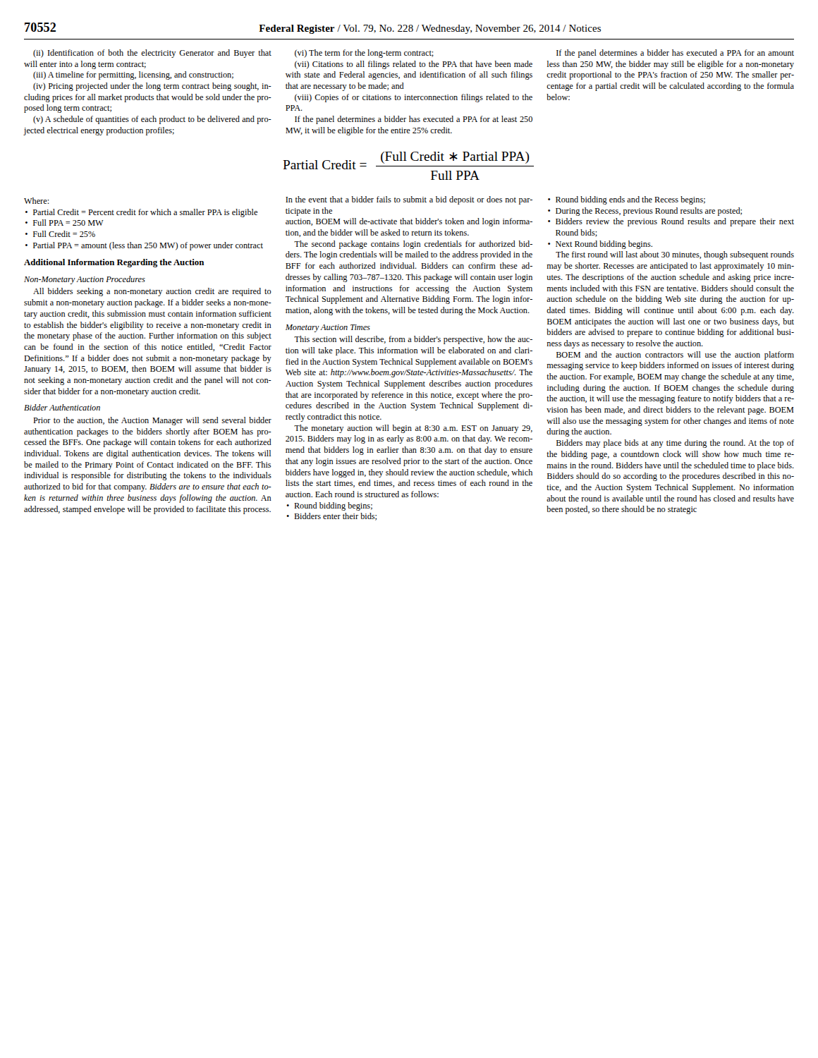70552
Federal Register / Vol. 79, No. 228 / Wednesday, November 26, 2014 / Notices
(ii) Identification of both the electricity Generator and Buyer that will enter into a long term contract;
(iii) A timeline for permitting, licensing, and construction;
(iv) Pricing projected under the long term contract being sought, including prices for all market products that would be sold under the proposed long term contract;
(v) A schedule of quantities of each product to be delivered and projected electrical energy production profiles;
(vi) The term for the long-term contract;
(vii) Citations to all filings related to the PPA that have been made with state and Federal agencies, and identification of all such filings that are necessary to be made; and
(viii) Copies of or citations to interconnection filings related to the PPA.
If the panel determines a bidder has executed a PPA for at least 250 MW, it will be eligible for the entire 25% credit.
If the panel determines a bidder has executed a PPA for an amount less than 250 MW, the bidder may still be eligible for a non-monetary credit proportional to the PPA's fraction of 250 MW. The smaller percentage for a partial credit will be calculated according to the formula below:
Partial Credit = (Full Credit ∗ Partial PPA) Full PPA
Where:
Partial Credit = Percent credit for which a smaller PPA is eligible
Full PPA = 250 MW
Full Credit = 25%
Partial PPA = amount (less than 250 MW) of power under contract
Additional Information Regarding the Auction
Non-Monetary Auction Procedures
All bidders seeking a non-monetary auction credit are required to submit a non-monetary auction package. If a bidder seeks a non-monetary auction credit, this submission must contain information sufficient to establish the bidder's eligibility to receive a non-monetary credit in the monetary phase of the auction. Further information on this subject can be found in the section of this notice entitled, “Credit Factor Definitions.” If a bidder does not submit a non-monetary package by January 14, 2015, to BOEM, then BOEM will assume that bidder is not seeking a non-monetary auction credit and the panel will not consider that bidder for a non-monetary auction credit.
Bidder Authentication
Prior to the auction, the Auction Manager will send several bidder authentication packages to the bidders shortly after BOEM has processed the BFFs. One package will contain tokens for each authorized individual. Tokens are digital authentication devices. The tokens will be mailed to the Primary Point of Contact indicated on the BFF. This individual is responsible for distributing the tokens to the individuals authorized to bid for that company. Bidders are to ensure that each token is returned within three business days following the auction. An addressed, stamped envelope will be provided to facilitate this process. In the event that a bidder fails to submit a bid deposit or does not participate in the
auction, BOEM will de-activate that bidder's token and login information, and the bidder will be asked to return its tokens.
The second package contains login credentials for authorized bidders. The login credentials will be mailed to the address provided in the BFF for each authorized individual. Bidders can confirm these addresses by calling 703–787–1320. This package will contain user login information and instructions for accessing the Auction System Technical Supplement and Alternative Bidding Form. The login information, along with the tokens, will be tested during the Mock Auction.
Monetary Auction Times
This section will describe, from a bidder's perspective, how the auction will take place. This information will be elaborated on and clarified in the Auction System Technical Supplement available on BOEM's Web site at: http://www.boem.gov/State-Activities-Massachusetts/. The Auction System Technical Supplement describes auction procedures that are incorporated by reference in this notice, except where the procedures described in the Auction System Technical Supplement directly contradict this notice.
The monetary auction will begin at 8:30 a.m. EST on January 29, 2015. Bidders may log in as early as 8:00 a.m. on that day. We recommend that bidders log in earlier than 8:30 a.m. on that day to ensure that any login issues are resolved prior to the start of the auction. Once bidders have logged in, they should review the auction schedule, which lists the start times, end times, and recess times of each round in the auction. Each round is structured as follows:
Round bidding begins;
Bidders enter their bids;
Round bidding ends and the Recess begins;
During the Recess, previous Round results are posted;
Bidders review the previous Round results and prepare their next Round bids;
Next Round bidding begins.
The first round will last about 30 minutes, though subsequent rounds may be shorter. Recesses are anticipated to last approximately 10 minutes. The descriptions of the auction schedule and asking price increments included with this FSN are tentative. Bidders should consult the auction schedule on the bidding Web site during the auction for updated times. Bidding will continue until about 6:00 p.m. each day. BOEM anticipates the auction will last one or two business days, but bidders are advised to prepare to continue bidding for additional business days as necessary to resolve the auction.
BOEM and the auction contractors will use the auction platform messaging service to keep bidders informed on issues of interest during the auction. For example, BOEM may change the schedule at any time, including during the auction. If BOEM changes the schedule during the auction, it will use the messaging feature to notify bidders that a revision has been made, and direct bidders to the relevant page. BOEM will also use the messaging system for other changes and items of note during the auction.
Bidders may place bids at any time during the round. At the top of the bidding page, a countdown clock will show how much time remains in the round. Bidders have until the scheduled time to place bids. Bidders should do so according to the procedures described in this notice, and the Auction System Technical Supplement. No information about the round is available until the round has closed and results have been posted, so there should be no strategic